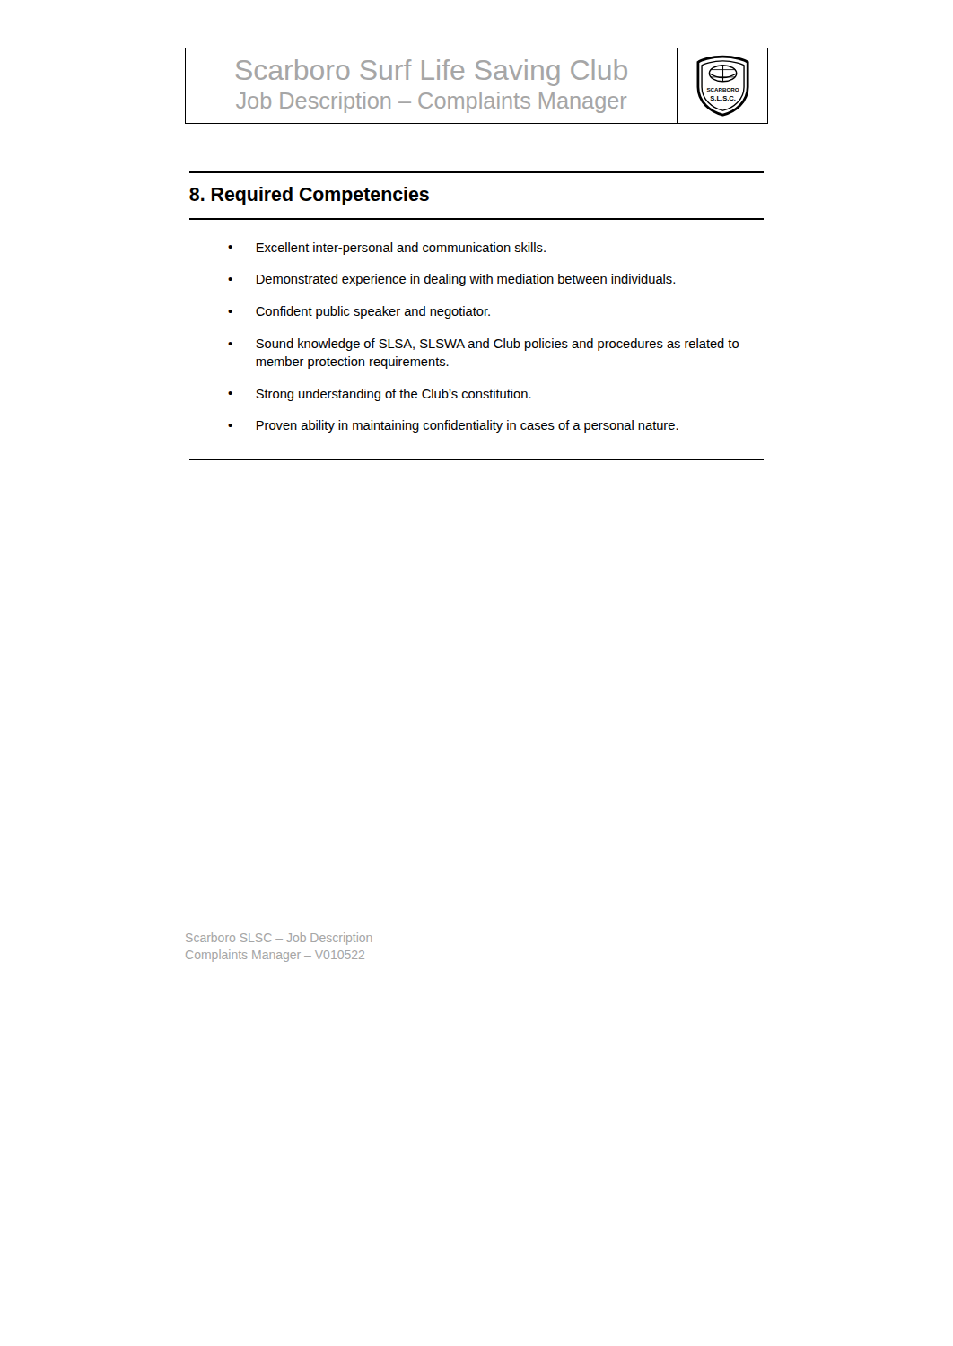Scarboro Surf Life Saving Club
Job Description – Complaints Manager
SCARBORO S.L.S.C.
8. Required Competencies
Excellent inter-personal and communication skills.
Demonstrated experience in dealing with mediation between individuals.
Confident public speaker and negotiator.
Sound knowledge of SLSA, SLSWA and Club policies and procedures as related to member protection requirements.
Strong understanding of the Club’s constitution.
Proven ability in maintaining confidentiality in cases of a personal nature.
Scarboro SLSC – Job Description
Complaints Manager – V010522